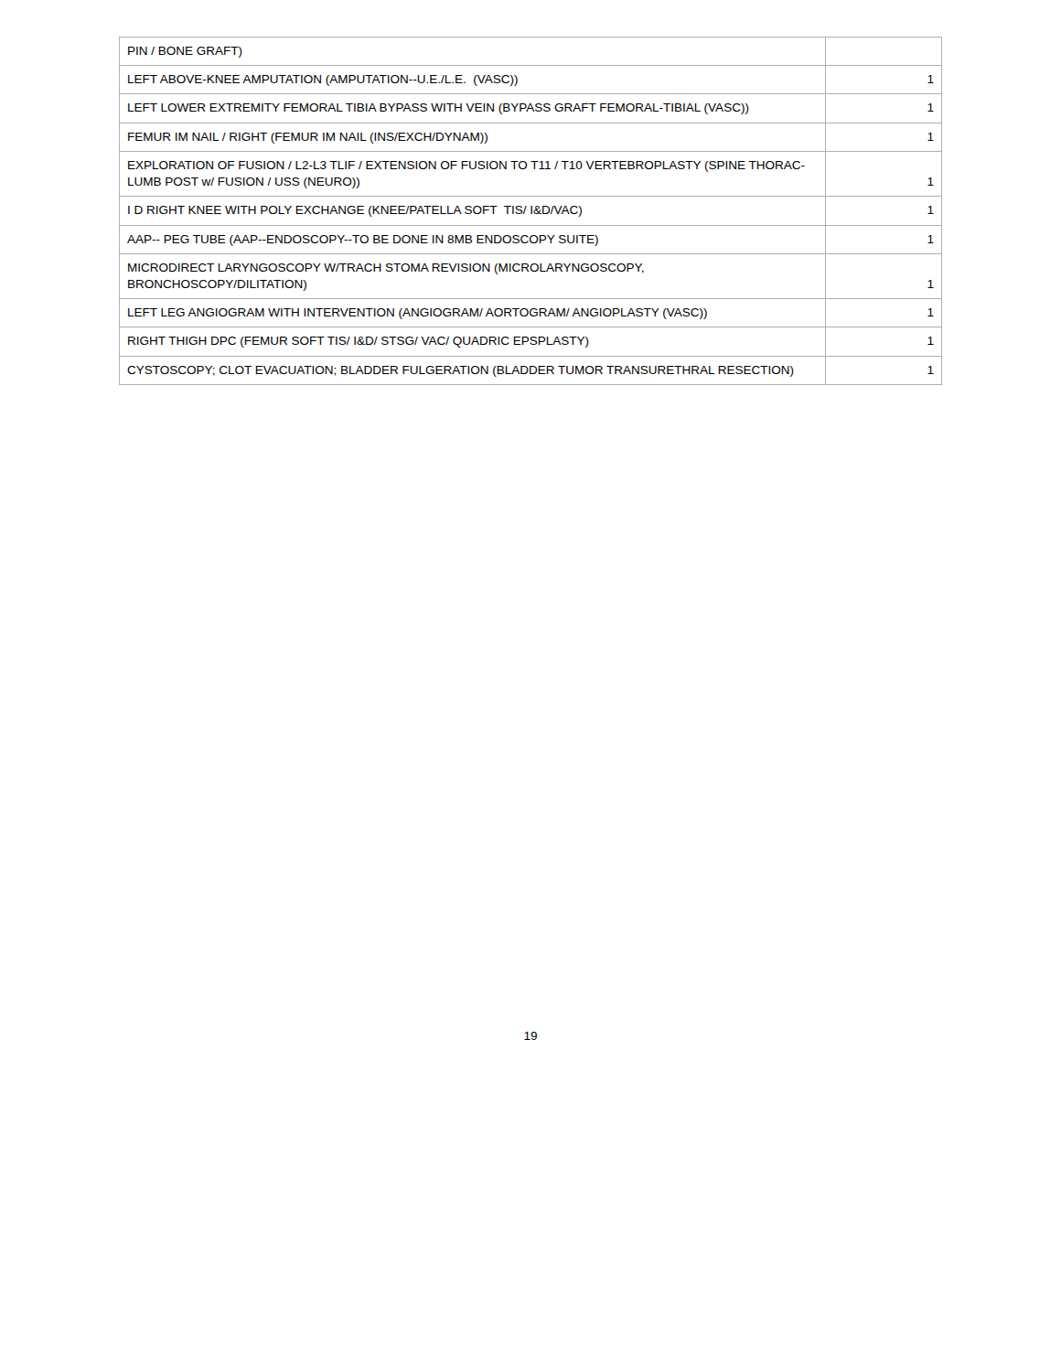| PIN / BONE GRAFT) | |
| LEFT ABOVE-KNEE AMPUTATION (AMPUTATION--U.E./L.E. (VASC)) | 1 |
| LEFT LOWER EXTREMITY FEMORAL TIBIA BYPASS WITH VEIN (BYPASS GRAFT FEMORAL-TIBIAL (VASC)) | 1 |
| FEMUR IM NAIL / RIGHT (FEMUR IM NAIL (INS/EXCH/DYNAM)) | 1 |
| EXPLORATION OF FUSION / L2-L3 TLIF / EXTENSION OF FUSION TO T11 / T10 VERTEBROPLASTY (SPINE THORAC-LUMB POST w/ FUSION / USS (NEURO)) | 1 |
| I D RIGHT KNEE WITH POLY EXCHANGE (KNEE/PATELLA SOFT TIS/ I&D/VAC) | 1 |
| AAP-- PEG TUBE (AAP--ENDOSCOPY--TO BE DONE IN 8MB ENDOSCOPY SUITE) | 1 |
| MICRODIRECT LARYNGOSCOPY W/TRACH STOMA REVISION (MICROLARYNGOSCOPY, BRONCHOSCOPY/DILITATION) | 1 |
| LEFT LEG ANGIOGRAM WITH INTERVENTION (ANGIOGRAM/ AORTOGRAM/ ANGIOPLASTY (VASC)) | 1 |
| RIGHT THIGH DPC (FEMUR SOFT TIS/ I&D/ STSG/ VAC/ QUADRIC EPSPLASTY) | 1 |
| CYSTOSCOPY; CLOT EVACUATION; BLADDER FULGERATION (BLADDER TUMOR TRANSURETHRAL RESECTION) | 1 |
19